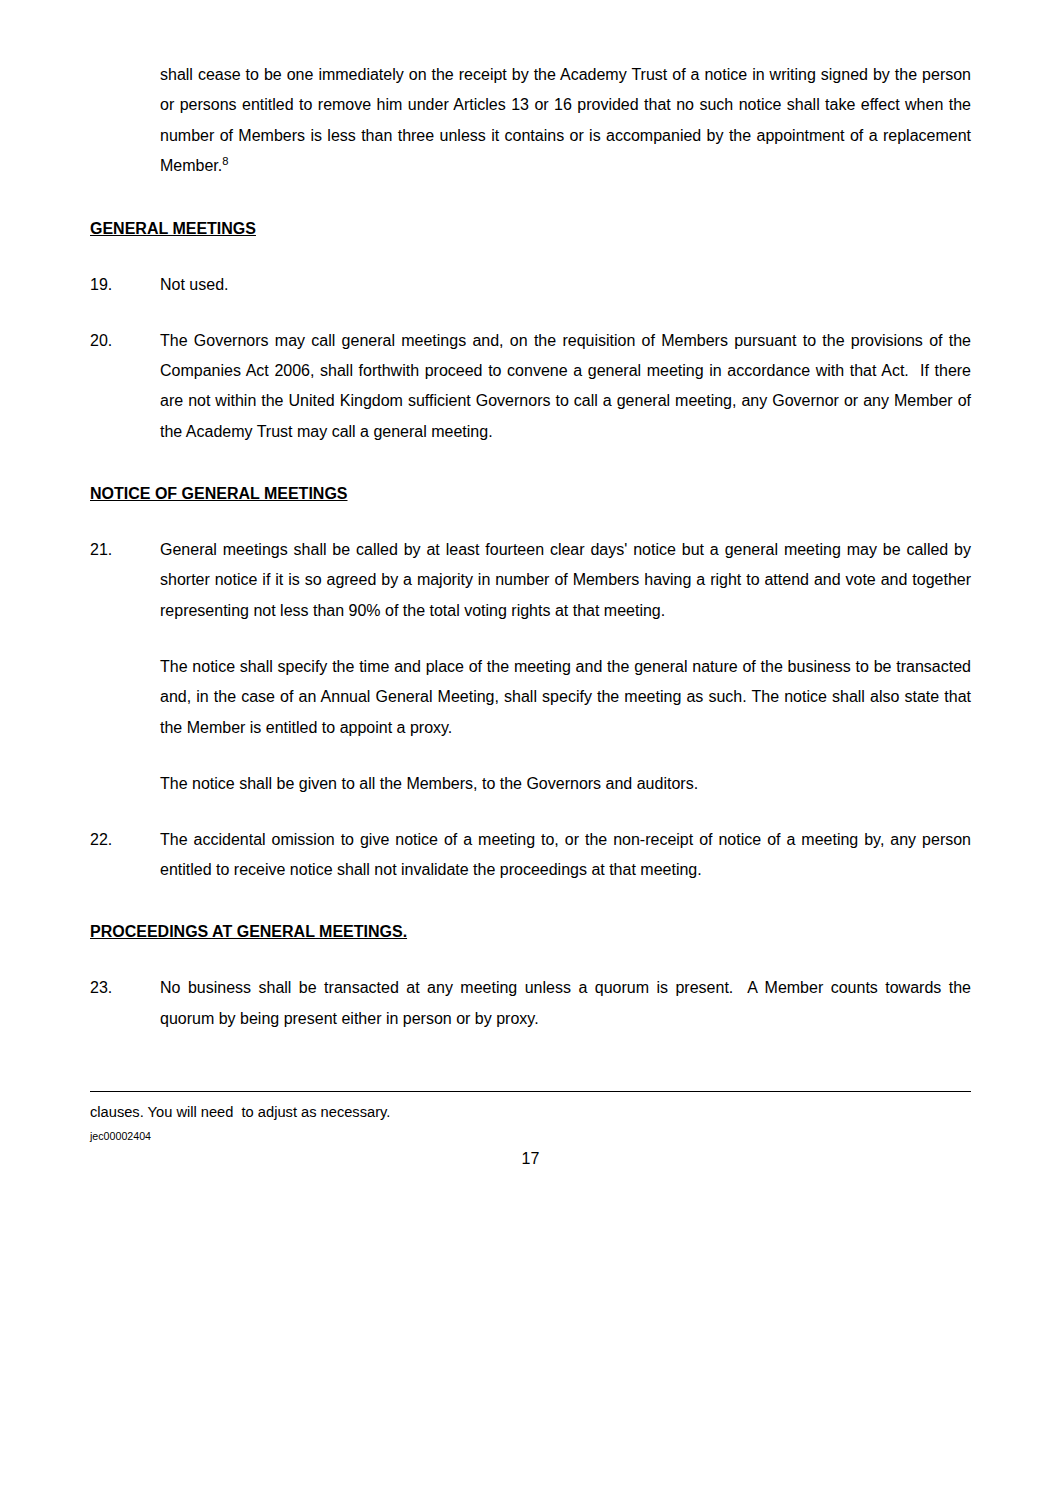shall cease to be one immediately on the receipt by the Academy Trust of a notice in writing signed by the person or persons entitled to remove him under Articles 13 or 16 provided that no such notice shall take effect when the number of Members is less than three unless it contains or is accompanied by the appointment of a replacement Member.8
GENERAL MEETINGS
19.
Not used.
20.
The Governors may call general meetings and, on the requisition of Members pursuant to the provisions of the Companies Act 2006, shall forthwith proceed to convene a general meeting in accordance with that Act. If there are not within the United Kingdom sufficient Governors to call a general meeting, any Governor or any Member of the Academy Trust may call a general meeting.
NOTICE OF GENERAL MEETINGS
21.
General meetings shall be called by at least fourteen clear days' notice but a general meeting may be called by shorter notice if it is so agreed by a majority in number of Members having a right to attend and vote and together representing not less than 90% of the total voting rights at that meeting.
The notice shall specify the time and place of the meeting and the general nature of the business to be transacted and, in the case of an Annual General Meeting, shall specify the meeting as such. The notice shall also state that the Member is entitled to appoint a proxy.
The notice shall be given to all the Members, to the Governors and auditors.
22.
The accidental omission to give notice of a meeting to, or the non-receipt of notice of a meeting by, any person entitled to receive notice shall not invalidate the proceedings at that meeting.
PROCEEDINGS AT GENERAL MEETINGS.
23.
No business shall be transacted at any meeting unless a quorum is present. A Member counts towards the quorum by being present either in person or by proxy.
clauses. You will need to adjust as necessary.
jec00002404
17